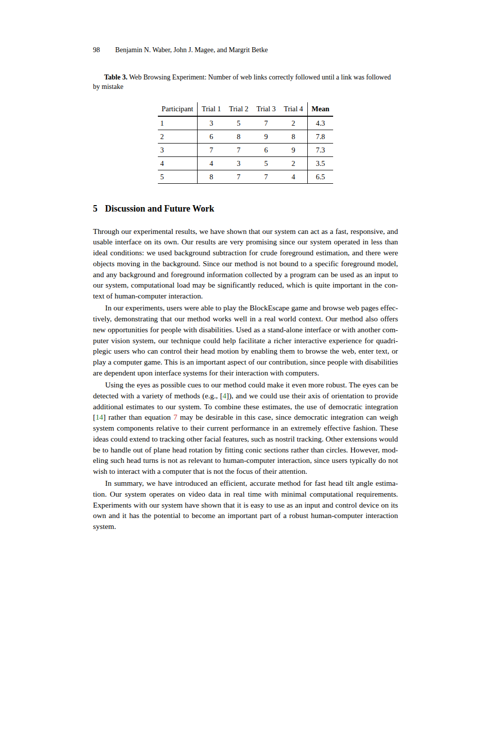98 Benjamin N. Waber, John J. Magee, and Margrit Betke
Table 3. Web Browsing Experiment: Number of web links correctly followed until a link was followed by mistake
| Participant | Trial 1 | Trial 2 | Trial 3 | Trial 4 | Mean |
| --- | --- | --- | --- | --- | --- |
| 1 | 3 | 5 | 7 | 2 | 4.3 |
| 2 | 6 | 8 | 9 | 8 | 7.8 |
| 3 | 7 | 7 | 6 | 9 | 7.3 |
| 4 | 4 | 3 | 5 | 2 | 3.5 |
| 5 | 8 | 7 | 7 | 4 | 6.5 |
5 Discussion and Future Work
Through our experimental results, we have shown that our system can act as a fast, responsive, and usable interface on its own. Our results are very promising since our system operated in less than ideal conditions: we used background subtraction for crude foreground estimation, and there were objects moving in the background. Since our method is not bound to a specific foreground model, and any background and foreground information collected by a program can be used as an input to our system, computational load may be significantly reduced, which is quite important in the context of human-computer interaction.
In our experiments, users were able to play the BlockEscape game and browse web pages effectively, demonstrating that our method works well in a real world context. Our method also offers new opportunities for people with disabilities. Used as a stand-alone interface or with another computer vision system, our technique could help facilitate a richer interactive experience for quadriplegic users who can control their head motion by enabling them to browse the web, enter text, or play a computer game. This is an important aspect of our contribution, since people with disabilities are dependent upon interface systems for their interaction with computers.
Using the eyes as possible cues to our method could make it even more robust. The eyes can be detected with a variety of methods (e.g., [4]), and we could use their axis of orientation to provide additional estimates to our system. To combine these estimates, the use of democratic integration [14] rather than equation 7 may be desirable in this case, since democratic integration can weigh system components relative to their current performance in an extremely effective fashion. These ideas could extend to tracking other facial features, such as nostril tracking. Other extensions would be to handle out of plane head rotation by fitting conic sections rather than circles. However, modeling such head turns is not as relevant to human-computer interaction, since users typically do not wish to interact with a computer that is not the focus of their attention.
In summary, we have introduced an efficient, accurate method for fast head tilt angle estimation. Our system operates on video data in real time with minimal computational requirements. Experiments with our system have shown that it is easy to use as an input and control device on its own and it has the potential to become an important part of a robust human-computer interaction system.